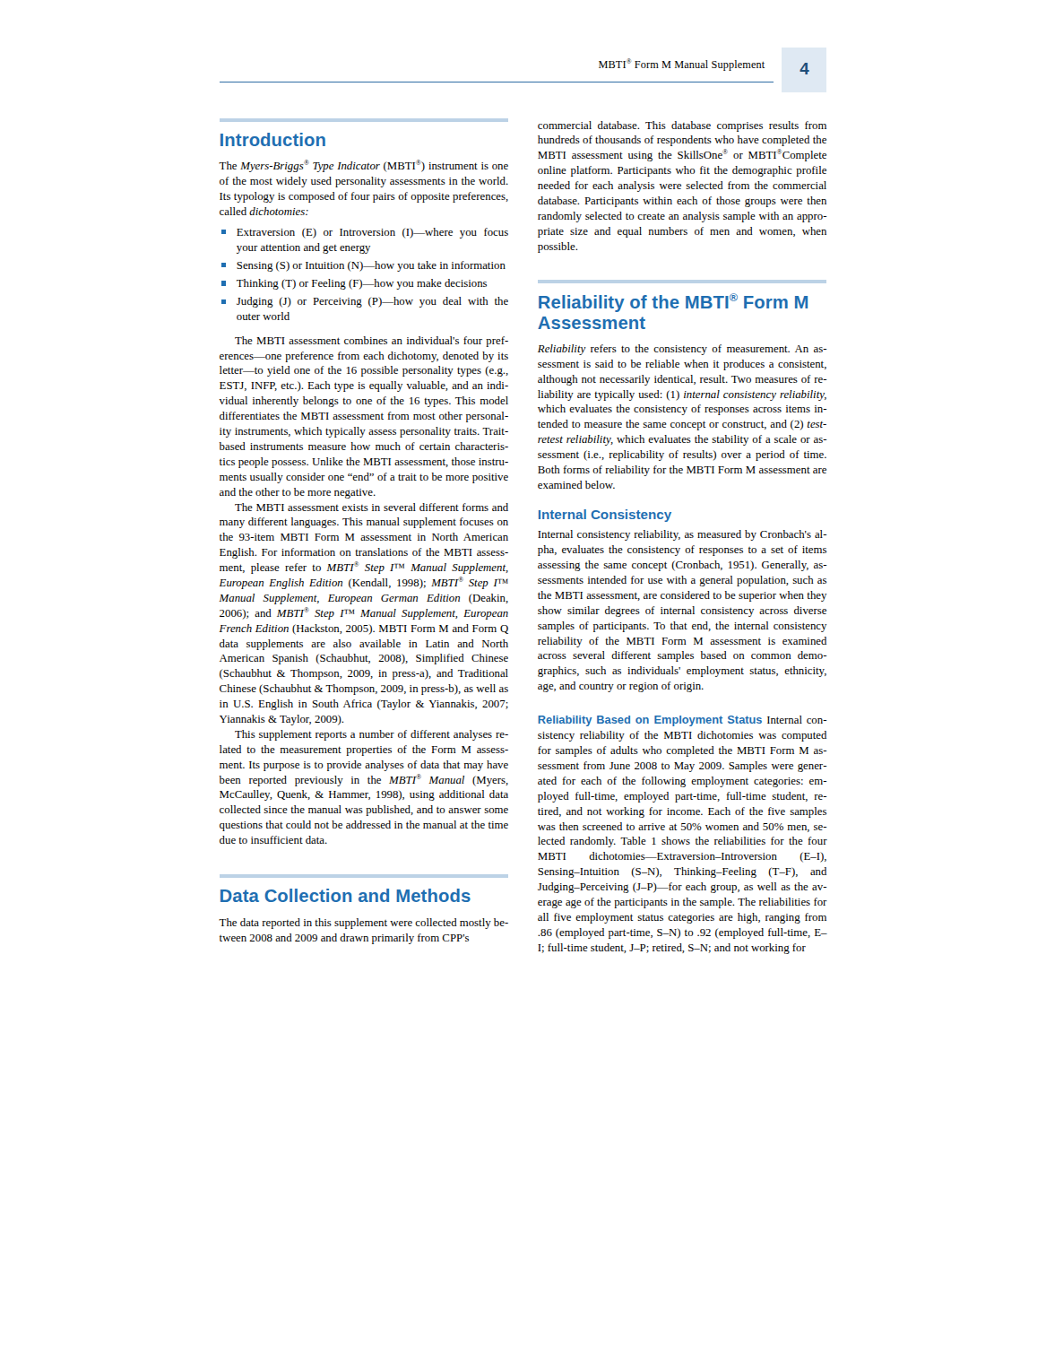MBTI® Form M Manual Supplement
4
Introduction
The Myers-Briggs® Type Indicator (MBTI®) instrument is one of the most widely used personality assessments in the world. Its typology is composed of four pairs of opposite preferences, called dichotomies:
Extraversion (E) or Introversion (I)—where you focus your attention and get energy
Sensing (S) or Intuition (N)—how you take in information
Thinking (T) or Feeling (F)—how you make decisions
Judging (J) or Perceiving (P)—how you deal with the outer world
The MBTI assessment combines an individual's four preferences—one preference from each dichotomy, denoted by its letter—to yield one of the 16 possible personality types (e.g., ESTJ, INFP, etc.). Each type is equally valuable, and an individual inherently belongs to one of the 16 types. This model differentiates the MBTI assessment from most other personality instruments, which typically assess personality traits. Trait-based instruments measure how much of certain characteristics people possess. Unlike the MBTI assessment, those instruments usually consider one “end” of a trait to be more positive and the other to be more negative.
The MBTI assessment exists in several different forms and many different languages. This manual supplement focuses on the 93-item MBTI Form M assessment in North American English. For information on translations of the MBTI assessment, please refer to MBTI® Step I™ Manual Supplement, European English Edition (Kendall, 1998); MBTI® Step I™ Manual Supplement, European German Edition (Deakin, 2006); and MBTI® Step I™ Manual Supplement, European French Edition (Hackston, 2005). MBTI Form M and Form Q data supplements are also available in Latin and North American Spanish (Schaubhut, 2008), Simplified Chinese (Schaubhut & Thompson, 2009, in press-a), and Traditional Chinese (Schaubhut & Thompson, 2009, in press-b), as well as in U.S. English in South Africa (Taylor & Yiannakis, 2007; Yiannakis & Taylor, 2009).
This supplement reports a number of different analyses related to the measurement properties of the Form M assessment. Its purpose is to provide analyses of data that may have been reported previously in the MBTI® Manual (Myers, McCaulley, Quenk, & Hammer, 1998), using additional data collected since the manual was published, and to answer some questions that could not be addressed in the manual at the time due to insufficient data.
Data Collection and Methods
The data reported in this supplement were collected mostly between 2008 and 2009 and drawn primarily from CPP's
commercial database. This database comprises results from hundreds of thousands of respondents who have completed the MBTI assessment using the SkillsOne® or MBTI®Complete online platform. Participants who fit the demographic profile needed for each analysis were selected from the commercial database. Participants within each of those groups were then randomly selected to create an analysis sample with an appropriate size and equal numbers of men and women, when possible.
Reliability of the MBTI® Form M
Assessment
Reliability refers to the consistency of measurement. An assessment is said to be reliable when it produces a consistent, although not necessarily identical, result. Two measures of reliability are typically used: (1) internal consistency reliability, which evaluates the consistency of responses across items intended to measure the same concept or construct, and (2) test-retest reliability, which evaluates the stability of a scale or assessment (i.e., replicability of results) over a period of time. Both forms of reliability for the MBTI Form M assessment are examined below.
Internal Consistency
Internal consistency reliability, as measured by Cronbach's alpha, evaluates the consistency of responses to a set of items assessing the same concept (Cronbach, 1951). Generally, assessments intended for use with a general population, such as the MBTI assessment, are considered to be superior when they show similar degrees of internal consistency across diverse samples of participants. To that end, the internal consistency reliability of the MBTI Form M assessment is examined across several different samples based on common demographics, such as individuals' employment status, ethnicity, age, and country or region of origin.
Reliability Based on Employment Status Internal consistency reliability of the MBTI dichotomies was computed for samples of adults who completed the MBTI Form M assessment from June 2008 to May 2009. Samples were generated for each of the following employment categories: employed full-time, employed part-time, full-time student, retired, and not working for income. Each of the five samples was then screened to arrive at 50% women and 50% men, selected randomly. Table 1 shows the reliabilities for the four MBTI dichotomies—Extraversion–Introversion (E–I), Sensing–Intuition (S–N), Thinking–Feeling (T–F), and Judging–Perceiving (J–P)—for each group, as well as the average age of the participants in the sample. The reliabilities for all five employment status categories are high, ranging from .86 (employed part-time, S–N) to .92 (employed full-time, E–I; full-time student, J–P; retired, S–N; and not working for